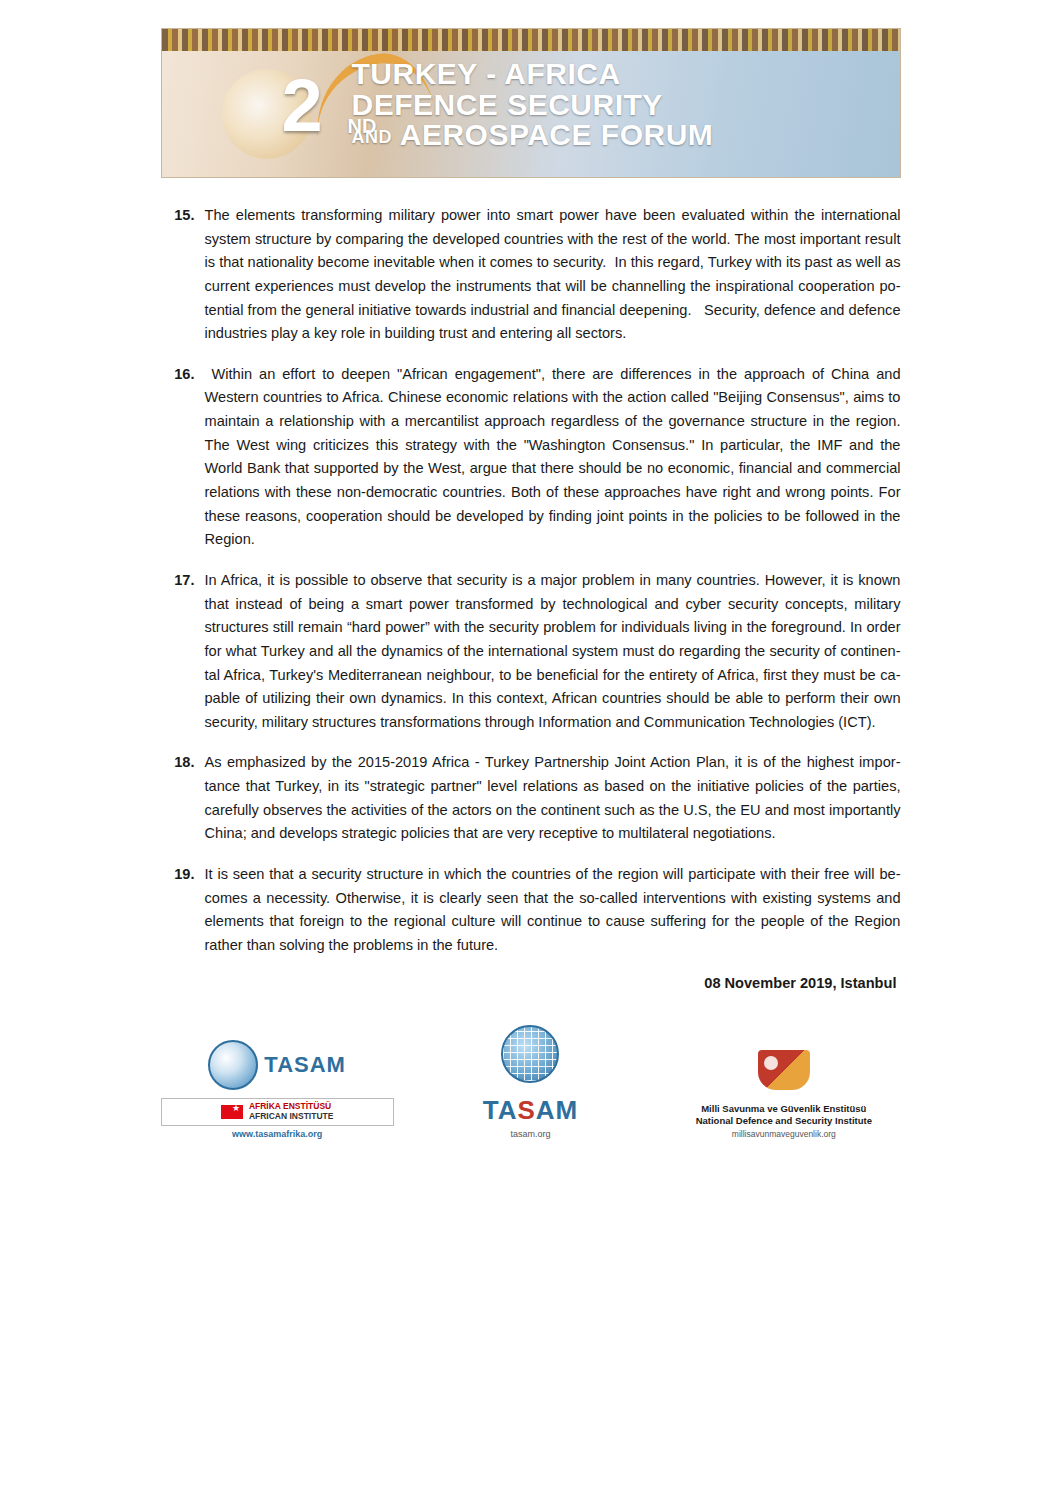2
ND
TURKEY - AFRICA
DEFENCE SECURITY
AND AEROSPACE FORUM
The elements transforming military power into smart power have been evaluated within the international system structure by comparing the developed countries with the rest of the world. The most important result is that nationality become inevitable when it comes to security. In this regard, Turkey with its past as well as current experiences must develop the instruments that will be channelling the inspirational cooperation potential from the general initiative towards industrial and financial deepening. Security, defence and defence industries play a key role in building trust and entering all sectors.
Within an effort to deepen "African engagement", there are differences in the approach of China and Western countries to Africa. Chinese economic relations with the action called "Beijing Consensus", aims to maintain a relationship with a mercantilist approach regardless of the governance structure in the region. The West wing criticizes this strategy with the "Washington Consensus." In particular, the IMF and the World Bank that supported by the West, argue that there should be no economic, financial and commercial relations with these non-democratic countries. Both of these approaches have right and wrong points. For these reasons, cooperation should be developed by finding joint points in the policies to be followed in the Region.
In Africa, it is possible to observe that security is a major problem in many countries. However, it is known that instead of being a smart power transformed by technological and cyber security concepts, military structures still remain “hard power” with the security problem for individuals living in the foreground. In order for what Turkey and all the dynamics of the international system must do regarding the security of continental Africa, Turkey's Mediterranean neighbour, to be beneficial for the entirety of Africa, first they must be capable of utilizing their own dynamics. In this context, African countries should be able to perform their own security, military structures transformations through Information and Communication Technologies (ICT).
As emphasized by the 2015-2019 Africa - Turkey Partnership Joint Action Plan, it is of the highest importance that Turkey, in its "strategic partner" level relations as based on the initiative policies of the parties, carefully observes the activities of the actors on the continent such as the U.S, the EU and most importantly China; and develops strategic policies that are very receptive to multilateral negotiations.
It is seen that a security structure in which the countries of the region will participate with their free will becomes a necessity. Otherwise, it is clearly seen that the so-called interventions with existing systems and elements that foreign to the regional culture will continue to cause suffering for the people of the Region rather than solving the problems in the future.
08 November 2019, Istanbul
TASAM
AFRİKA ENSTİTÜSÜ
AFRICAN INSTITUTE
www.tasamafrika.org
TASAM
tasam.org
Milli Savunma ve Güvenlik Enstitüsü
National Defence and Security Institute
millisavunmaveguvenlik.org